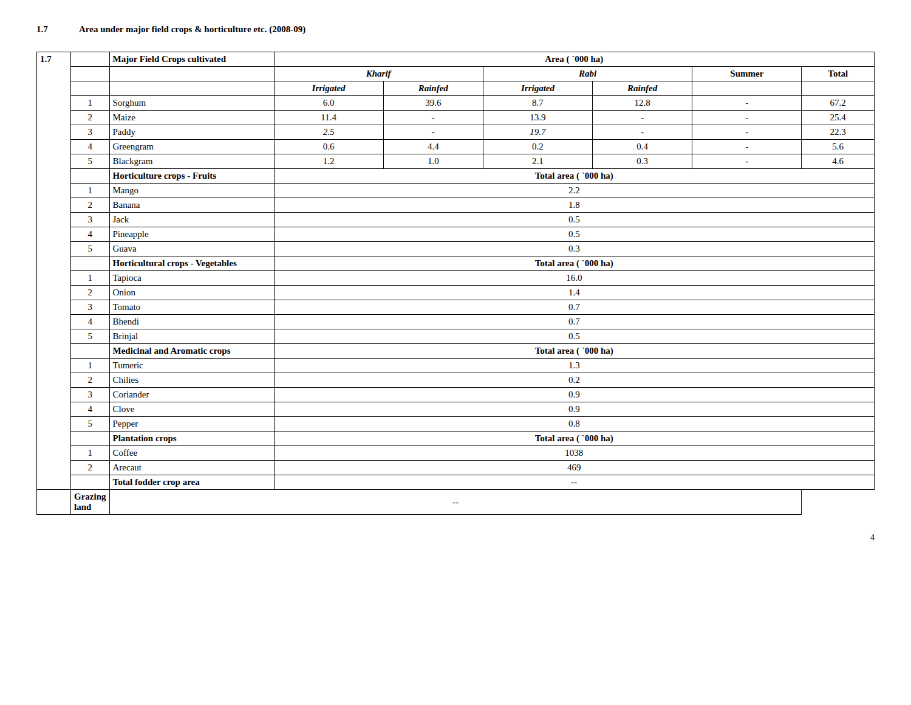1.7 Area under major field crops & horticulture etc. (2008-09)
| 1.7 | | Major Field Crops cultivated | Area ( `000 ha) |
| | | Kharif | Rabi | Summer | Total |
| | | Irrigated | Rainfed | Irrigated | Rainfed | | |
| 1 | Sorghum | 6.0 | 39.6 | 8.7 | 12.8 | - | 67.2 |
| 2 | Maize | 11.4 | - | 13.9 | - | - | 25.4 |
| 3 | Paddy | 2.5 | - | 19.7 | - | - | 22.3 |
| 4 | Greengram | 0.6 | 4.4 | 0.2 | 0.4 | - | 5.6 |
| 5 | Blackgram | 1.2 | 1.0 | 2.1 | 0.3 | - | 4.6 |
| | Horticulture crops - Fruits | Total area ( `000 ha) |
| 1 | Mango | 2.2 |
| 2 | Banana | 1.8 |
| 3 | Jack | 0.5 |
| 4 | Pineapple | 0.5 |
| 5 | Guava | 0.3 |
| | Horticultural crops - Vegetables | Total area ( `000 ha) |
| 1 | Tapioca | 16.0 |
| 2 | Onion | 1.4 |
| 3 | Tomato | 0.7 |
| 4 | Bhendi | 0.7 |
| 5 | Brinjal | 0.5 |
| | Medicinal and Aromatic crops | Total area ( `000 ha) |
| 1 | Tumeric | 1.3 |
| 2 | Chilies | 0.2 |
| 3 | Coriander | 0.9 |
| 4 | Clove | 0.9 |
| 5 | Pepper | 0.8 |
| | Plantation crops | Total area ( `000 ha) |
| 1 | Coffee | 1038 |
| 2 | Arecaut | 469 |
| | Total fodder crop area | -- |
| | Grazing land | -- |
4